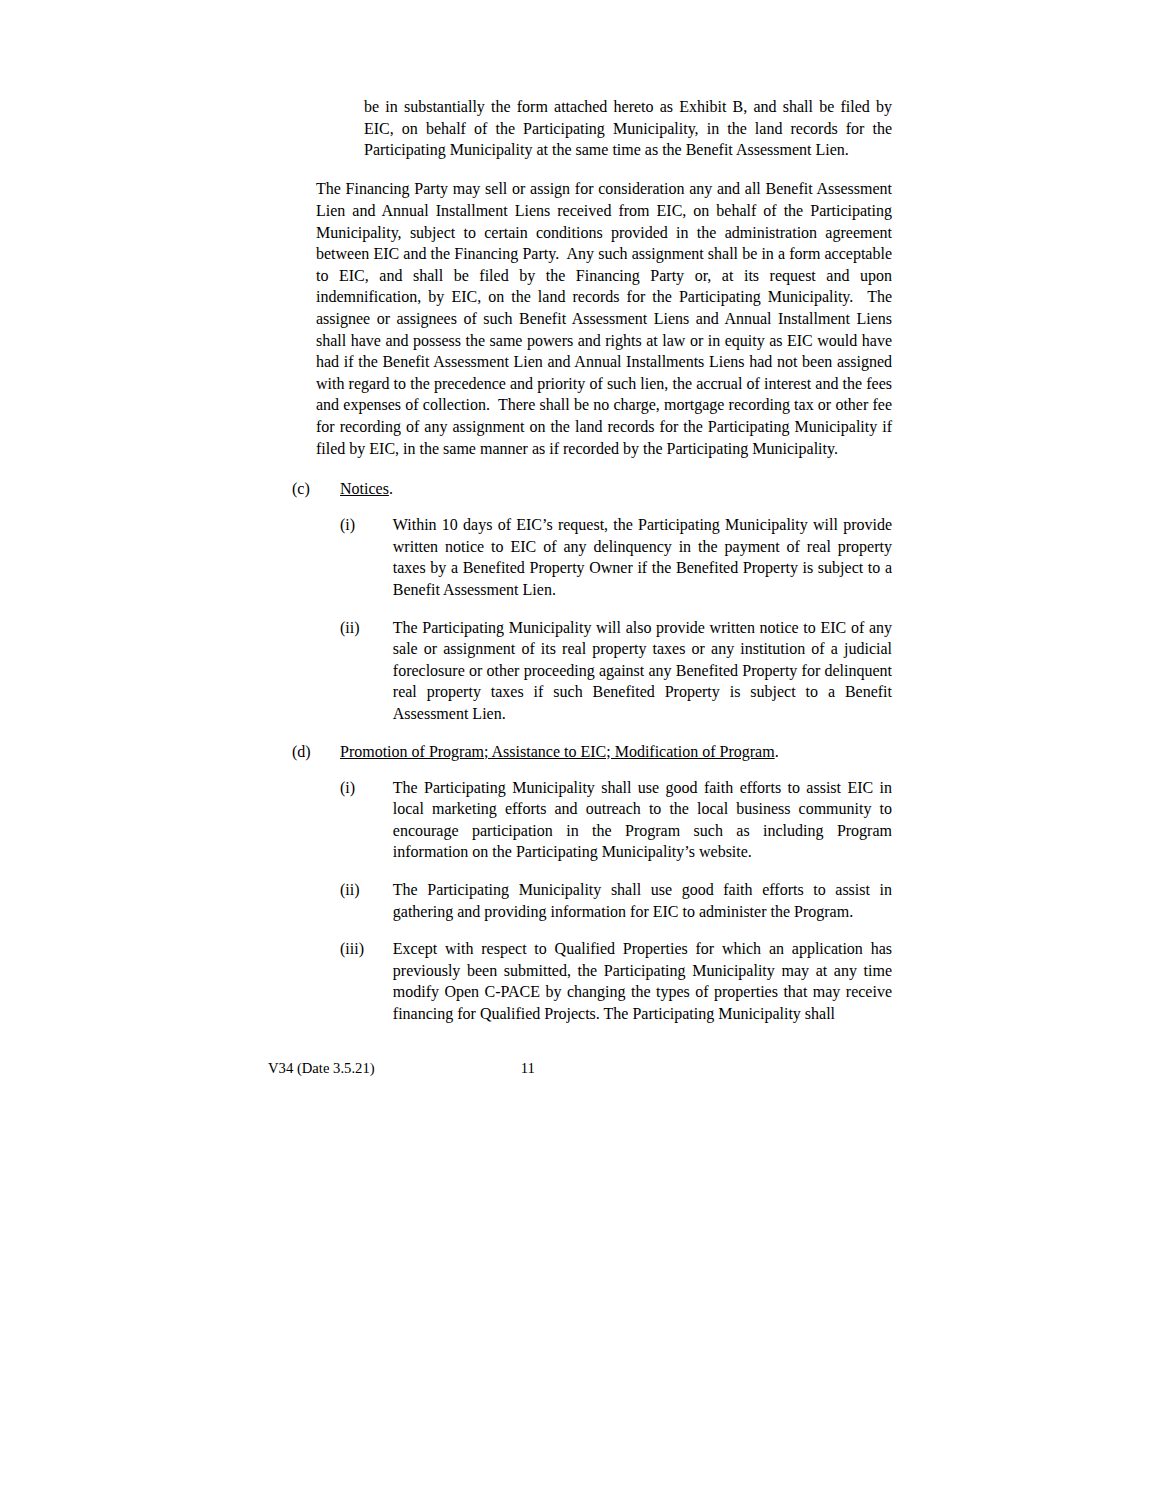be in substantially the form attached hereto as Exhibit B, and shall be filed by EIC, on behalf of the Participating Municipality, in the land records for the Participating Municipality at the same time as the Benefit Assessment Lien.
The Financing Party may sell or assign for consideration any and all Benefit Assessment Lien and Annual Installment Liens received from EIC, on behalf of the Participating Municipality, subject to certain conditions provided in the administration agreement between EIC and the Financing Party. Any such assignment shall be in a form acceptable to EIC, and shall be filed by the Financing Party or, at its request and upon indemnification, by EIC, on the land records for the Participating Municipality. The assignee or assignees of such Benefit Assessment Liens and Annual Installment Liens shall have and possess the same powers and rights at law or in equity as EIC would have had if the Benefit Assessment Lien and Annual Installments Liens had not been assigned with regard to the precedence and priority of such lien, the accrual of interest and the fees and expenses of collection. There shall be no charge, mortgage recording tax or other fee for recording of any assignment on the land records for the Participating Municipality if filed by EIC, in the same manner as if recorded by the Participating Municipality.
(c)
Notices.
(i)
Within 10 days of EIC’s request, the Participating Municipality will provide written notice to EIC of any delinquency in the payment of real property taxes by a Benefited Property Owner if the Benefited Property is subject to a Benefit Assessment Lien.
(ii)
The Participating Municipality will also provide written notice to EIC of any sale or assignment of its real property taxes or any institution of a judicial foreclosure or other proceeding against any Benefited Property for delinquent real property taxes if such Benefited Property is subject to a Benefit Assessment Lien.
(d)
Promotion of Program; Assistance to EIC; Modification of Program.
(i)
The Participating Municipality shall use good faith efforts to assist EIC in local marketing efforts and outreach to the local business community to encourage participation in the Program such as including Program information on the Participating Municipality’s website.
(ii)
The Participating Municipality shall use good faith efforts to assist in gathering and providing information for EIC to administer the Program.
(iii)
Except with respect to Qualified Properties for which an application has previously been submitted, the Participating Municipality may at any time modify Open C-PACE by changing the types of properties that may receive financing for Qualified Projects. The Participating Municipality shall
V34 (Date 3.5.21)
11